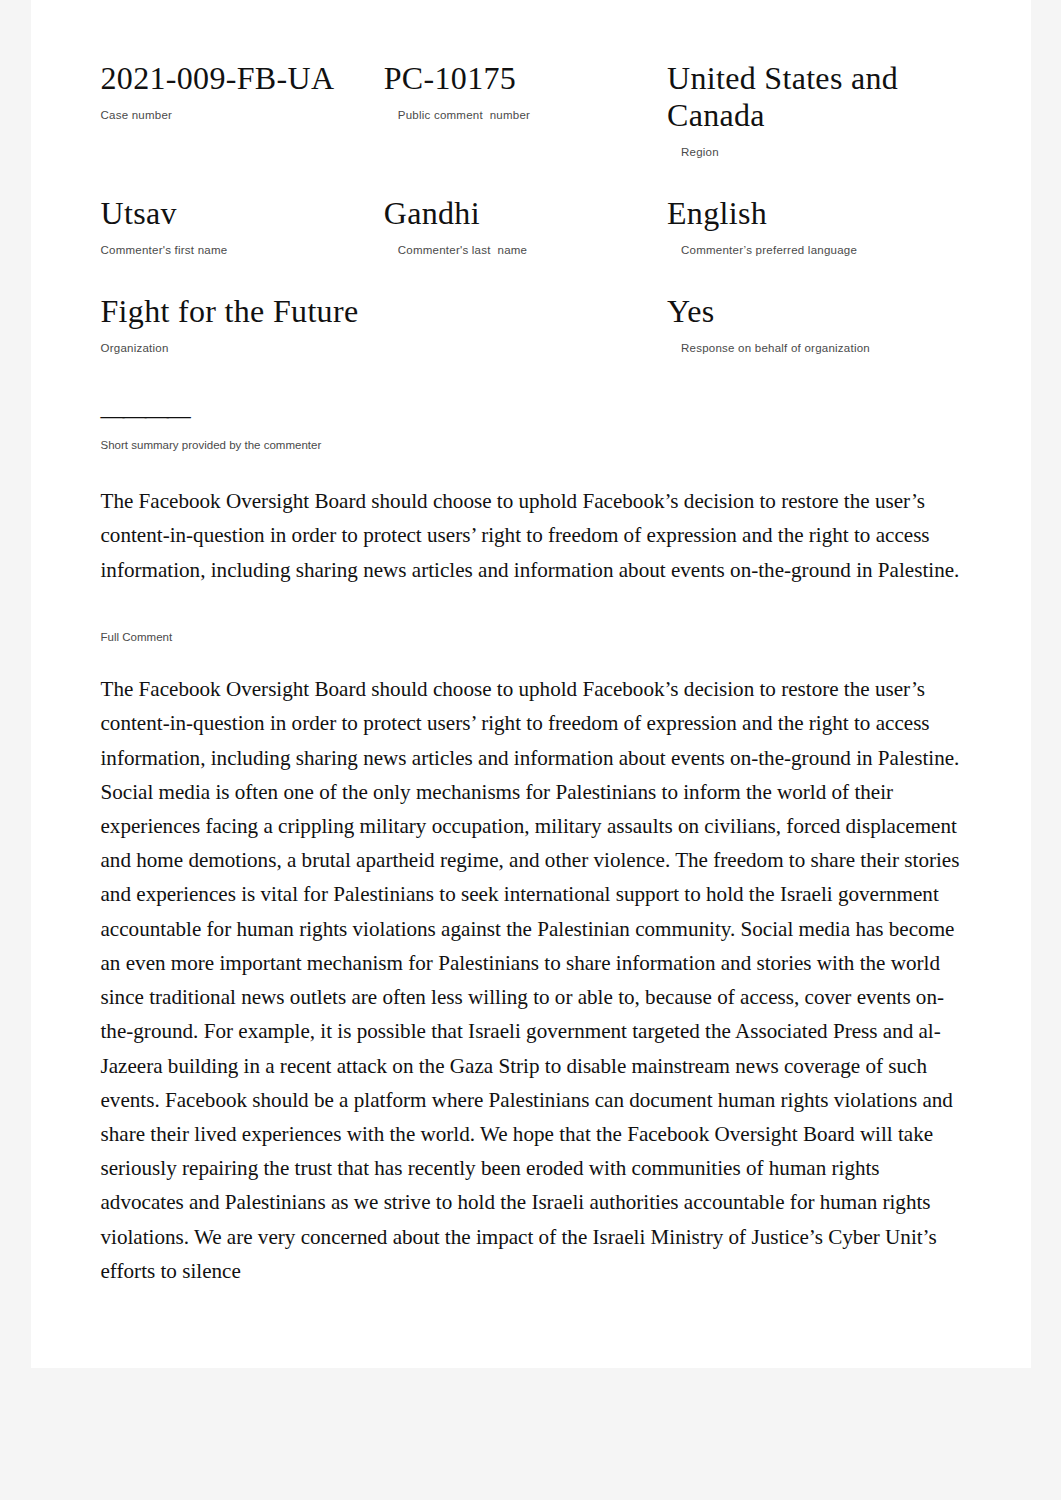2021-009-FB-UA
Case number
PC-10175
Public comment number
United States and Canada
Region
Utsav
Commenter's first name
Gandhi
Commenter's last name
English
Commenter’s preferred language
Fight for the Future
Organization
Yes
Response on behalf of organization
————
Short summary provided by the commenter
The Facebook Oversight Board should choose to uphold Facebook’s decision to restore the user’s content-in-question in order to protect users’ right to freedom of expression and the right to access information, including sharing news articles and information about events on-the-ground in Palestine.
Full Comment
The Facebook Oversight Board should choose to uphold Facebook’s decision to restore the user’s content-in-question in order to protect users’ right to freedom of expression and the right to access information, including sharing news articles and information about events on-the-ground in Palestine. Social media is often one of the only mechanisms for Palestinians to inform the world of their experiences facing a crippling military occupation, military assaults on civilians, forced displacement and home demotions, a brutal apartheid regime, and other violence. The freedom to share their stories and experiences is vital for Palestinians to seek international support to hold the Israeli government accountable for human rights violations against the Palestinian community. Social media has become an even more important mechanism for Palestinians to share information and stories with the world since traditional news outlets are often less willing to or able to, because of access, cover events on-the-ground. For example, it is possible that Israeli government targeted the Associated Press and al-Jazeera building in a recent attack on the Gaza Strip to disable mainstream news coverage of such events. Facebook should be a platform where Palestinians can document human rights violations and share their lived experiences with the world. We hope that the Facebook Oversight Board will take seriously repairing the trust that has recently been eroded with communities of human rights advocates and Palestinians as we strive to hold the Israeli authorities accountable for human rights violations. We are very concerned about the impact of the Israeli Ministry of Justice’s Cyber Unit’s efforts to silence